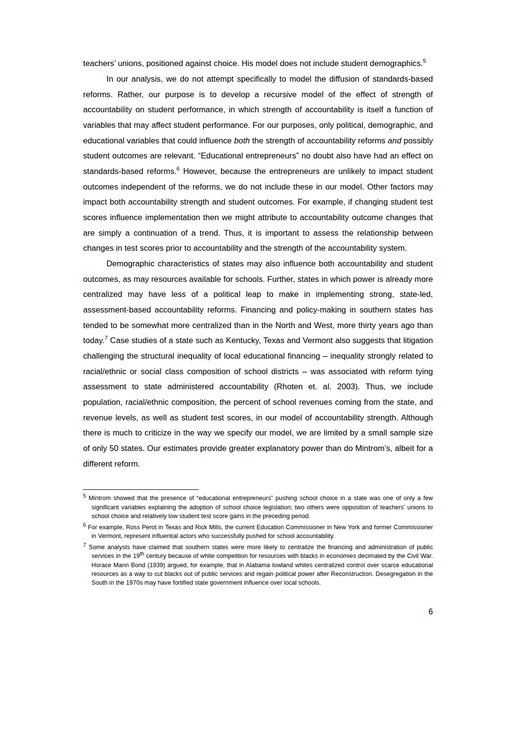teachers’ unions, positioned against choice. His model does not include student demographics.5
In our analysis, we do not attempt specifically to model the diffusion of standards-based reforms. Rather, our purpose is to develop a recursive model of the effect of strength of accountability on student performance, in which strength of accountability is itself a function of variables that may affect student performance. For our purposes, only political, demographic, and educational variables that could influence both the strength of accountability reforms and possibly student outcomes are relevant. “Educational entrepreneurs” no doubt also have had an effect on standards-based reforms.6 However, because the entrepreneurs are unlikely to impact student outcomes independent of the reforms, we do not include these in our model. Other factors may impact both accountability strength and student outcomes. For example, if changing student test scores influence implementation then we might attribute to accountability outcome changes that are simply a continuation of a trend. Thus, it is important to assess the relationship between changes in test scores prior to accountability and the strength of the accountability system.
Demographic characteristics of states may also influence both accountability and student outcomes, as may resources available for schools. Further, states in which power is already more centralized may have less of a political leap to make in implementing strong, state-led, assessment-based accountability reforms. Financing and policy-making in southern states has tended to be somewhat more centralized than in the North and West, more thirty years ago than today.7 Case studies of a state such as Kentucky, Texas and Vermont also suggests that litigation challenging the structural inequality of local educational financing – inequality strongly related to racial/ethnic or social class composition of school districts – was associated with reform tying assessment to state administered accountability (Rhoten et. al. 2003). Thus, we include population, racial/ethnic composition, the percent of school revenues coming from the state, and revenue levels, as well as student test scores, in our model of accountability strength. Although there is much to criticize in the way we specify our model, we are limited by a small sample size of only 50 states. Our estimates provide greater explanatory power than do Mintrom’s, albeit for a different reform.
5 Mintrom showed that the presence of “educational entrepreneurs” pushing school choice in a state was one of only a few significant variables explaining the adoption of school choice legislation; two others were opposition of teachers’ unions to school choice and relatively low student test score gains in the preceding period.
6 For example, Ross Perot in Texas and Rick Mills, the current Education Commissioner in New York and former Commissioner in Vermont, represent influential actors who successfully pushed for school accountability.
7 Some analysts have claimed that southern states were more likely to centralize the financing and administration of public services in the 19th century because of white competition for resources with blacks in economies decimated by the Civil War. Horace Mann Bond (1939) argued, for example, that in Alabama lowland whites centralized control over scarce educational resources as a way to cut blacks out of public services and regain political power after Reconstruction. Desegregation in the South in the 1970s may have fortified state government influence over local schools.
6